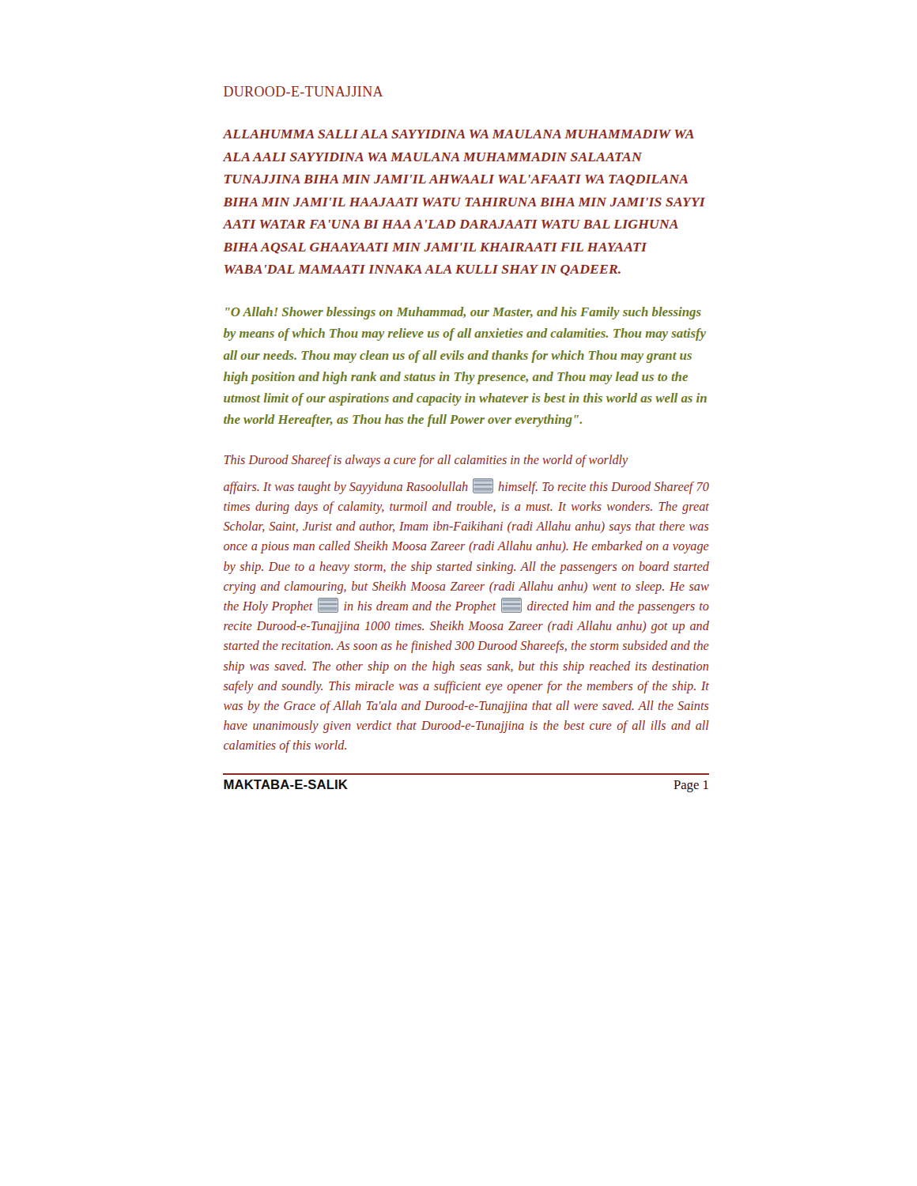DUROOD-E-TUNAJJINA
ALLAHUMMA SALLI ALA SAYYIDINA WA MAULANA MUHAMMADIW WA ALA AALI SAYYIDINA WA MAULANA MUHAMMADIN SALAATAN TUNAJJINA BIHA MIN JAMI'IL AHWAALI WAL'AFAATI WA TAQDILANA BIHA MIN JAMI'IL HAAJAATI WATU TAHIRUNA BIHA MIN JAMI'IS SAYYI AATI WATAR FA'UNA BI HAA A'LAD DARAJAATI WATU BAL LIGHUNA BIHA AQSAL GHAAYAATI MIN JAMI'IL KHAIRAATI FIL HAYAATI WABA'DAL MAMAATI INNAKA ALA KULLI SHAY IN QADEER.
"O Allah! Shower blessings on Muhammad, our Master, and his Family such blessings by means of which Thou may relieve us of all anxieties and calamities. Thou may satisfy all our needs. Thou may clean us of all evils and thanks for which Thou may grant us high position and high rank and status in Thy presence, and Thou may lead us to the utmost limit of our aspirations and capacity in whatever is best in this world as well as in the world Hereafter, as Thou has the full Power over everything".
This Durood Shareef is always a cure for all calamities in the world of worldly affairs. It was taught by Sayyiduna Rasoolullah himself. To recite this Durood Shareef 70 times during days of calamity, turmoil and trouble, is a must. It works wonders. The great Scholar, Saint, Jurist and author, Imam ibn-Faikihani (radi Allahu anhu) says that there was once a pious man called Sheikh Moosa Zareer (radi Allahu anhu). He embarked on a voyage by ship. Due to a heavy storm, the ship started sinking. All the passengers on board started crying and clamouring, but Sheikh Moosa Zareer (radi Allahu anhu) went to sleep. He saw the Holy Prophet in his dream and the Prophet directed him and the passengers to recite Durood-e-Tunajjina 1000 times. Sheikh Moosa Zareer (radi Allahu anhu) got up and started the recitation. As soon as he finished 300 Durood Shareefs, the storm subsided and the ship was saved. The other ship on the high seas sank, but this ship reached its destination safely and soundly. This miracle was a sufficient eye opener for the members of the ship. It was by the Grace of Allah Ta'ala and Durood-e-Tunajjina that all were saved. All the Saints have unanimously given verdict that Durood-e-Tunajjina is the best cure of all ills and all calamities of this world.
MAKTABA-E-SALIK Page 1